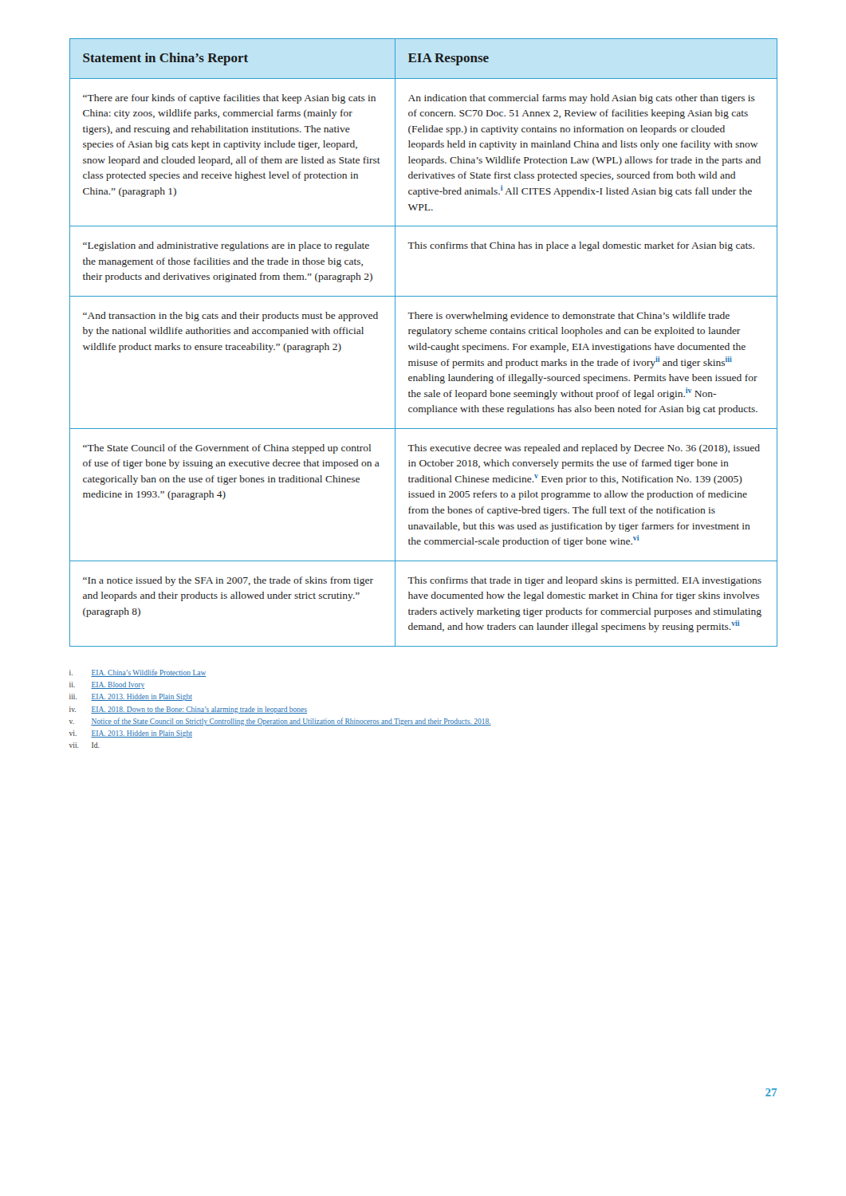| Statement in China’s Report | EIA Response |
| --- | --- |
| “There are four kinds of captive facilities that keep Asian big cats in China: city zoos, wildlife parks, commercial farms (mainly for tigers), and rescuing and rehabilitation institutions. The native species of Asian big cats kept in captivity include tiger, leopard, snow leopard and clouded leopard, all of them are listed as State first class protected species and receive highest level of protection in China.” (paragraph 1) | An indication that commercial farms may hold Asian big cats other than tigers is of concern. SC70 Doc. 51 Annex 2, Review of facilities keeping Asian big cats (Felidae spp.) in captivity contains no information on leopards or clouded leopards held in captivity in mainland China and lists only one facility with snow leopards. China’s Wildlife Protection Law (WPL) allows for trade in the parts and derivatives of State first class protected species, sourced from both wild and captive-bred animals. i All CITES Appendix-I listed Asian big cats fall under the WPL. |
| “Legislation and administrative regulations are in place to regulate the management of those facilities and the trade in those big cats, their products and derivatives originated from them.” (paragraph 2) | This confirms that China has in place a legal domestic market for Asian big cats. |
| “And transaction in the big cats and their products must be approved by the national wildlife authorities and accompanied with official wildlife product marks to ensure traceability.” (paragraph 2) | There is overwhelming evidence to demonstrate that China’s wildlife trade regulatory scheme contains critical loopholes and can be exploited to launder wild-caught specimens. For example, EIA investigations have documented the misuse of permits and product marks in the trade of ivory ii and tiger skins iii enabling laundering of illegally-sourced specimens. Permits have been issued for the sale of leopard bone seemingly without proof of legal origin. iv Non-compliance with these regulations has also been noted for Asian big cat products. |
| “The State Council of the Government of China stepped up control of use of tiger bone by issuing an executive decree that imposed on a categorically ban on the use of tiger bones in traditional Chinese medicine in 1993.” (paragraph 4) | This executive decree was repealed and replaced by Decree No. 36 (2018), issued in October 2018, which conversely permits the use of farmed tiger bone in traditional Chinese medicine. v Even prior to this, Notification No. 139 (2005) issued in 2005 refers to a pilot programme to allow the production of medicine from the bones of captive-bred tigers. The full text of the notification is unavailable, but this was used as justification by tiger farmers for investment in the commercial-scale production of tiger bone wine. vi |
| “In a notice issued by the SFA in 2007, the trade of skins from tiger and leopards and their products is allowed under strict scrutiny.” (paragraph 8) | This confirms that trade in tiger and leopard skins is permitted. EIA investigations have documented how the legal domestic market in China for tiger skins involves traders actively marketing tiger products for commercial purposes and stimulating demand, and how traders can launder illegal specimens by reusing permits. vii |
i. EIA. China’s Wildlife Protection Law
ii. EIA. Blood Ivory
iii. EIA. 2013. Hidden in Plain Sight
iv. EIA. 2018. Down to the Bone: China’s alarming trade in leopard bones
v. Notice of the State Council on Strictly Controlling the Operation and Utilization of Rhinoceros and Tigers and their Products. 2018.
vi. EIA. 2013. Hidden in Plain Sight
vii. Id.
27